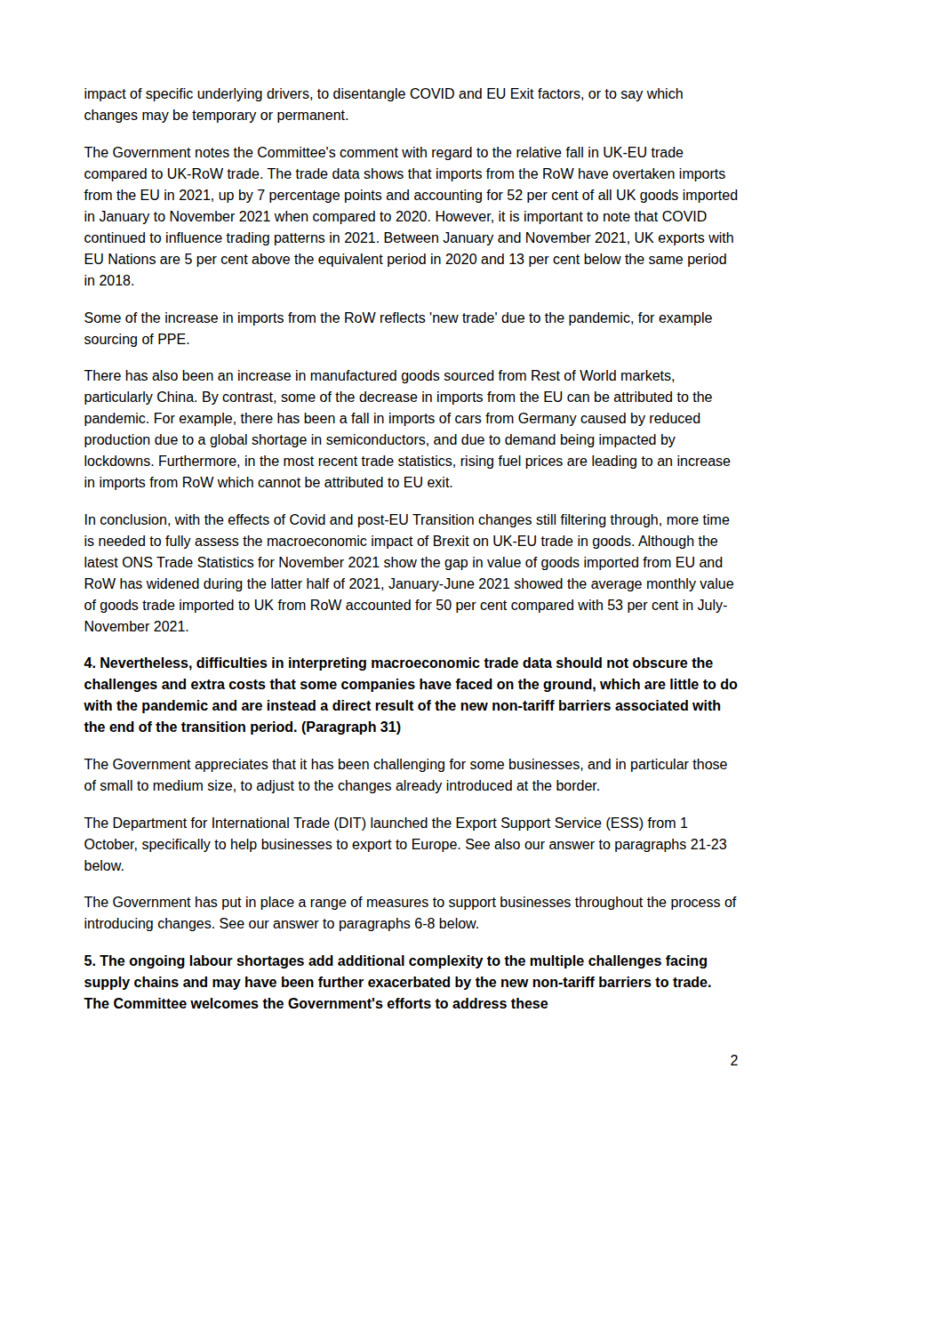impact of specific underlying drivers, to disentangle COVID and EU Exit factors, or to say which changes may be temporary or permanent.
The Government notes the Committee's comment with regard to the relative fall in UK-EU trade compared to UK-RoW trade. The trade data shows that imports from the RoW have overtaken imports from the EU in 2021, up by 7 percentage points and accounting for 52 per cent of all UK goods imported in January to November 2021 when compared to 2020. However, it is important to note that COVID continued to influence trading patterns in 2021. Between January and November 2021, UK exports with EU Nations are 5 per cent above the equivalent period in 2020 and 13 per cent below the same period in 2018.
Some of the increase in imports from the RoW reflects 'new trade' due to the pandemic, for example sourcing of PPE.
There has also been an increase in manufactured goods sourced from Rest of World markets, particularly China. By contrast, some of the decrease in imports from the EU can be attributed to the pandemic. For example, there has been a fall in imports of cars from Germany caused by reduced production due to a global shortage in semiconductors, and due to demand being impacted by lockdowns. Furthermore, in the most recent trade statistics, rising fuel prices are leading to an increase in imports from RoW which cannot be attributed to EU exit.
In conclusion, with the effects of Covid and post-EU Transition changes still filtering through, more time is needed to fully assess the macroeconomic impact of Brexit on UK-EU trade in goods. Although the latest ONS Trade Statistics for November 2021 show the gap in value of goods imported from EU and RoW has widened during the latter half of 2021, January-June 2021 showed the average monthly value of goods trade imported to UK from RoW accounted for 50 per cent compared with 53 per cent in July-November 2021.
4. Nevertheless, difficulties in interpreting macroeconomic trade data should not obscure the challenges and extra costs that some companies have faced on the ground, which are little to do with the pandemic and are instead a direct result of the new non-tariff barriers associated with the end of the transition period. (Paragraph 31)
The Government appreciates that it has been challenging for some businesses, and in particular those of small to medium size, to adjust to the changes already introduced at the border.
The Department for International Trade (DIT) launched the Export Support Service (ESS) from 1 October, specifically to help businesses to export to Europe. See also our answer to paragraphs 21-23 below.
The Government has put in place a range of measures to support businesses throughout the process of introducing changes. See our answer to paragraphs 6-8 below.
5. The ongoing labour shortages add additional complexity to the multiple challenges facing supply chains and may have been further exacerbated by the new non-tariff barriers to trade. The Committee welcomes the Government's efforts to address these
2